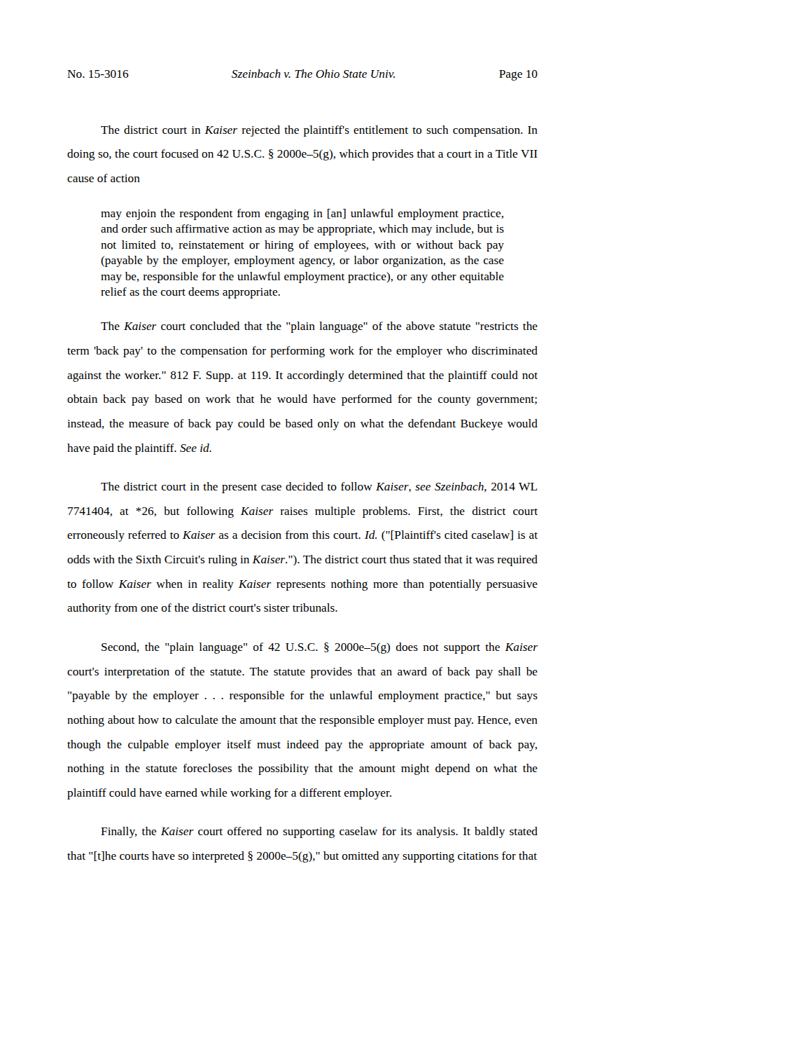No. 15-3016 Szeinbach v. The Ohio State Univ. Page 10
The district court in Kaiser rejected the plaintiff's entitlement to such compensation. In doing so, the court focused on 42 U.S.C. § 2000e–5(g), which provides that a court in a Title VII cause of action
may enjoin the respondent from engaging in [an] unlawful employment practice, and order such affirmative action as may be appropriate, which may include, but is not limited to, reinstatement or hiring of employees, with or without back pay (payable by the employer, employment agency, or labor organization, as the case may be, responsible for the unlawful employment practice), or any other equitable relief as the court deems appropriate.
The Kaiser court concluded that the "plain language" of the above statute "restricts the term 'back pay' to the compensation for performing work for the employer who discriminated against the worker." 812 F. Supp. at 119. It accordingly determined that the plaintiff could not obtain back pay based on work that he would have performed for the county government; instead, the measure of back pay could be based only on what the defendant Buckeye would have paid the plaintiff. See id.
The district court in the present case decided to follow Kaiser, see Szeinbach, 2014 WL 7741404, at *26, but following Kaiser raises multiple problems. First, the district court erroneously referred to Kaiser as a decision from this court. Id. ("[Plaintiff's cited caselaw] is at odds with the Sixth Circuit's ruling in Kaiser."). The district court thus stated that it was required to follow Kaiser when in reality Kaiser represents nothing more than potentially persuasive authority from one of the district court's sister tribunals.
Second, the "plain language" of 42 U.S.C. § 2000e–5(g) does not support the Kaiser court's interpretation of the statute. The statute provides that an award of back pay shall be "payable by the employer . . . responsible for the unlawful employment practice," but says nothing about how to calculate the amount that the responsible employer must pay. Hence, even though the culpable employer itself must indeed pay the appropriate amount of back pay, nothing in the statute forecloses the possibility that the amount might depend on what the plaintiff could have earned while working for a different employer.
Finally, the Kaiser court offered no supporting caselaw for its analysis. It baldly stated that "[t]he courts have so interpreted § 2000e–5(g)," but omitted any supporting citations for that